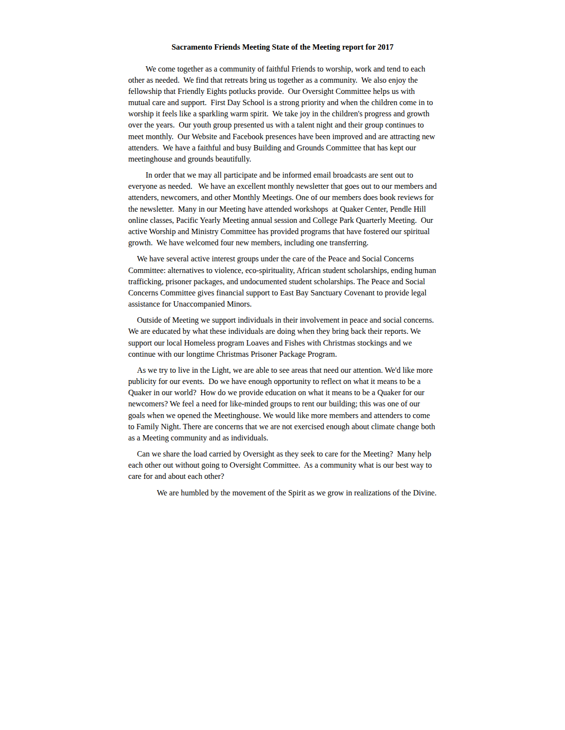Sacramento Friends Meeting State of the Meeting report for 2017
We come together as a community of faithful Friends to worship, work and tend to each other as needed. We find that retreats bring us together as a community. We also enjoy the fellowship that Friendly Eights potlucks provide. Our Oversight Committee helps us with mutual care and support. First Day School is a strong priority and when the children come in to worship it feels like a sparkling warm spirit. We take joy in the children's progress and growth over the years. Our youth group presented us with a talent night and their group continues to meet monthly. Our Website and Facebook presences have been improved and are attracting new attenders. We have a faithful and busy Building and Grounds Committee that has kept our meetinghouse and grounds beautifully.
In order that we may all participate and be informed email broadcasts are sent out to everyone as needed. We have an excellent monthly newsletter that goes out to our members and attenders, newcomers, and other Monthly Meetings. One of our members does book reviews for the newsletter. Many in our Meeting have attended workshops at Quaker Center, Pendle Hill online classes, Pacific Yearly Meeting annual session and College Park Quarterly Meeting. Our active Worship and Ministry Committee has provided programs that have fostered our spiritual growth. We have welcomed four new members, including one transferring.
We have several active interest groups under the care of the Peace and Social Concerns Committee: alternatives to violence, eco-spirituality, African student scholarships, ending human trafficking, prisoner packages, and undocumented student scholarships. The Peace and Social Concerns Committee gives financial support to East Bay Sanctuary Covenant to provide legal assistance for Unaccompanied Minors.
Outside of Meeting we support individuals in their involvement in peace and social concerns. We are educated by what these individuals are doing when they bring back their reports. We support our local Homeless program Loaves and Fishes with Christmas stockings and we continue with our longtime Christmas Prisoner Package Program.
As we try to live in the Light, we are able to see areas that need our attention. We'd like more publicity for our events. Do we have enough opportunity to reflect on what it means to be a Quaker in our world? How do we provide education on what it means to be a Quaker for our newcomers? We feel a need for like-minded groups to rent our building; this was one of our goals when we opened the Meetinghouse. We would like more members and attenders to come to Family Night. There are concerns that we are not exercised enough about climate change both as a Meeting community and as individuals.
Can we share the load carried by Oversight as they seek to care for the Meeting? Many help each other out without going to Oversight Committee. As a community what is our best way to care for and about each other?
We are humbled by the movement of the Spirit as we grow in realizations of the Divine.